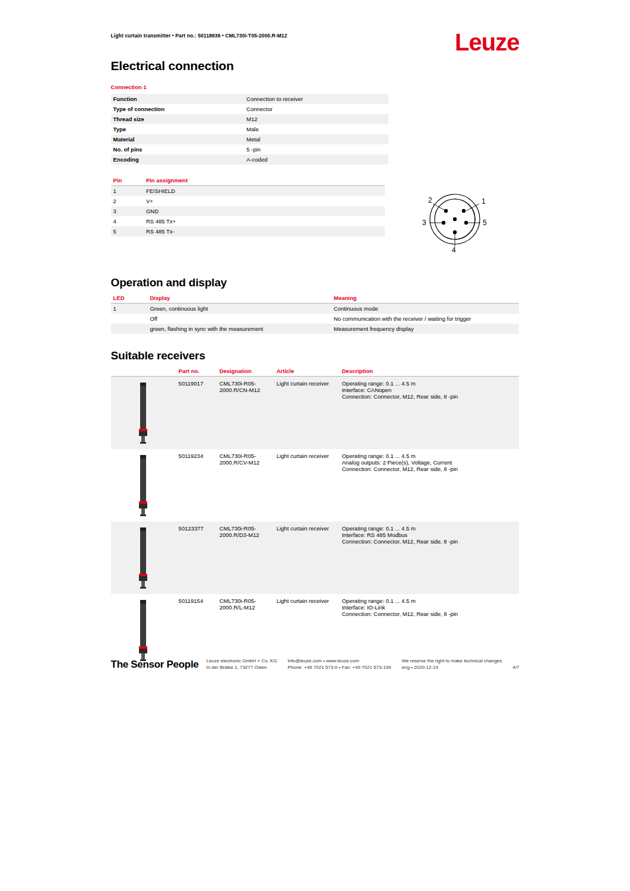Light curtain transmitter • Part no.: 50118936 • CML730i-T05-2000.R-M12
Leuze
Electrical connection
Connection 1
| Function | Connection to receiver |
| Type of connection | Connector |
| Thread size | M12 |
| Type | Male |
| Material | Metal |
| No. of pins | 5 -pin |
| Encoding | A-coded |
| Pin | Pin assignment |
| --- | --- |
| 1 | FE/SHIELD |
| 2 | V+ |
| 3 | GND |
| 4 | RS 485 Tx+ |
| 5 | RS 485 Tx- |
1 2 3 4 5
Operation and display
| LED | Display | Meaning |
| --- | --- | --- |
| 1 | Green, continuous light | Continuous mode |
| | Off | No communication with the receiver / waiting for trigger |
| | green, flashing in sync with the measurement | Measurement frequency display |
Suitable receivers
| | Part no. | Designation | Article | Description |
| --- | --- | --- | --- | --- |
| | 50119017 | CML730i-R05-2000.R/CN-M12 | Light curtain receiver | Operating range: 0.1 ... 4.5 m Interface: CANopen Connection: Connector, M12, Rear side, 8 -pin |
| | 50119234 | CML730i-R05-2000.R/CV-M12 | Light curtain receiver | Operating range: 0.1 ... 4.5 m Analog outputs: 2 Piece(s), Voltage, Current Connection: Connector, M12, Rear side, 8 -pin |
| | 50123377 | CML730i-R05-2000.R/D3-M12 | Light curtain receiver | Operating range: 0.1 ... 4.5 m Interface: RS 485 Modbus Connection: Connector, M12, Rear side, 8 -pin |
| | 50119154 | CML730i-R05-2000.R/L-M12 | Light curtain receiver | Operating range: 0.1 ... 4.5 m Interface: IO-Link Connection: Connector, M12, Rear side, 8 -pin |
The Sensor People
Leuze electronic GmbH + Co. KG
In der Braike 1, 73277 Owen
info@leuze.com • www.leuze.com
Phone: +49 7021 573-0 • Fax: +49 7021 573-199
We reserve the right to make technical changes
eng • 2020-12-19
4/7